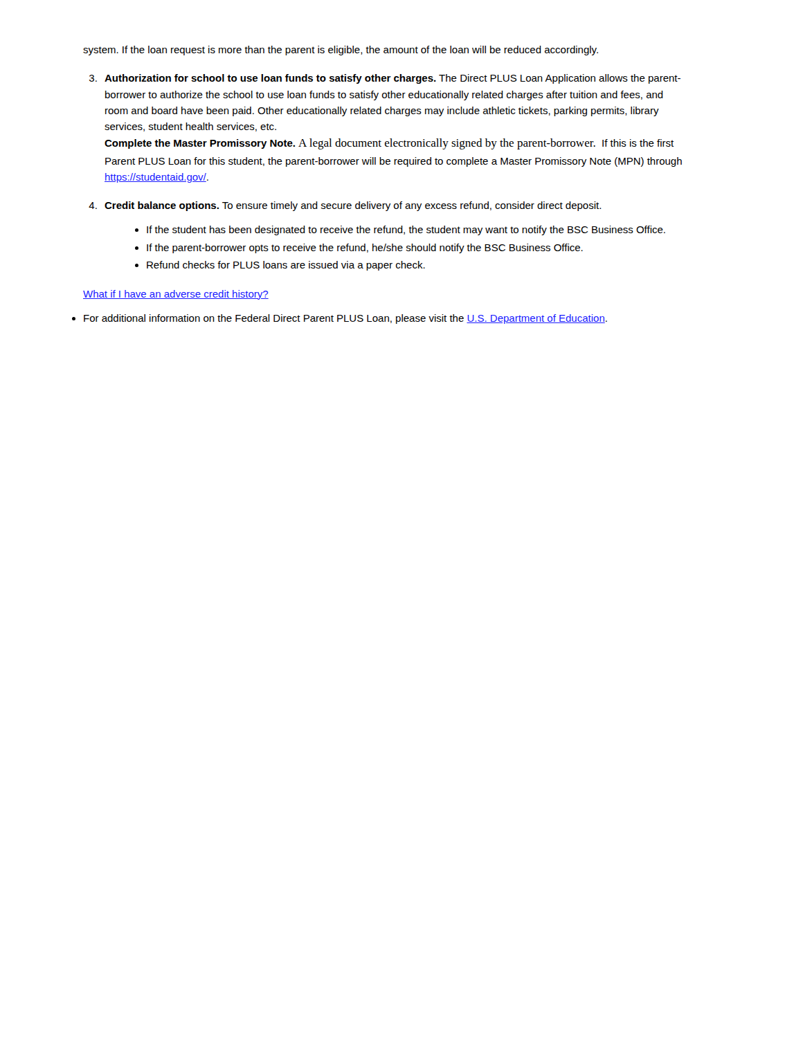system. If the loan request is more than the parent is eligible, the amount of the loan will be reduced accordingly.
Authorization for school to use loan funds to satisfy other charges. The Direct PLUS Loan Application allows the parent-borrower to authorize the school to use loan funds to satisfy other educationally related charges after tuition and fees, and room and board have been paid. Other educationally related charges may include athletic tickets, parking permits, library services, student health services, etc.
Complete the Master Promissory Note. A legal document electronically signed by the parent-borrower. If this is the first Parent PLUS Loan for this student, the parent-borrower will be required to complete a Master Promissory Note (MPN) through https://studentaid.gov/.
Credit balance options. To ensure timely and secure delivery of any excess refund, consider direct deposit.
If the student has been designated to receive the refund, the student may want to notify the BSC Business Office.
If the parent-borrower opts to receive the refund, he/she should notify the BSC Business Office.
Refund checks for PLUS loans are issued via a paper check.
What if I have an adverse credit history?
For additional information on the Federal Direct Parent PLUS Loan, please visit the U.S. Department of Education.